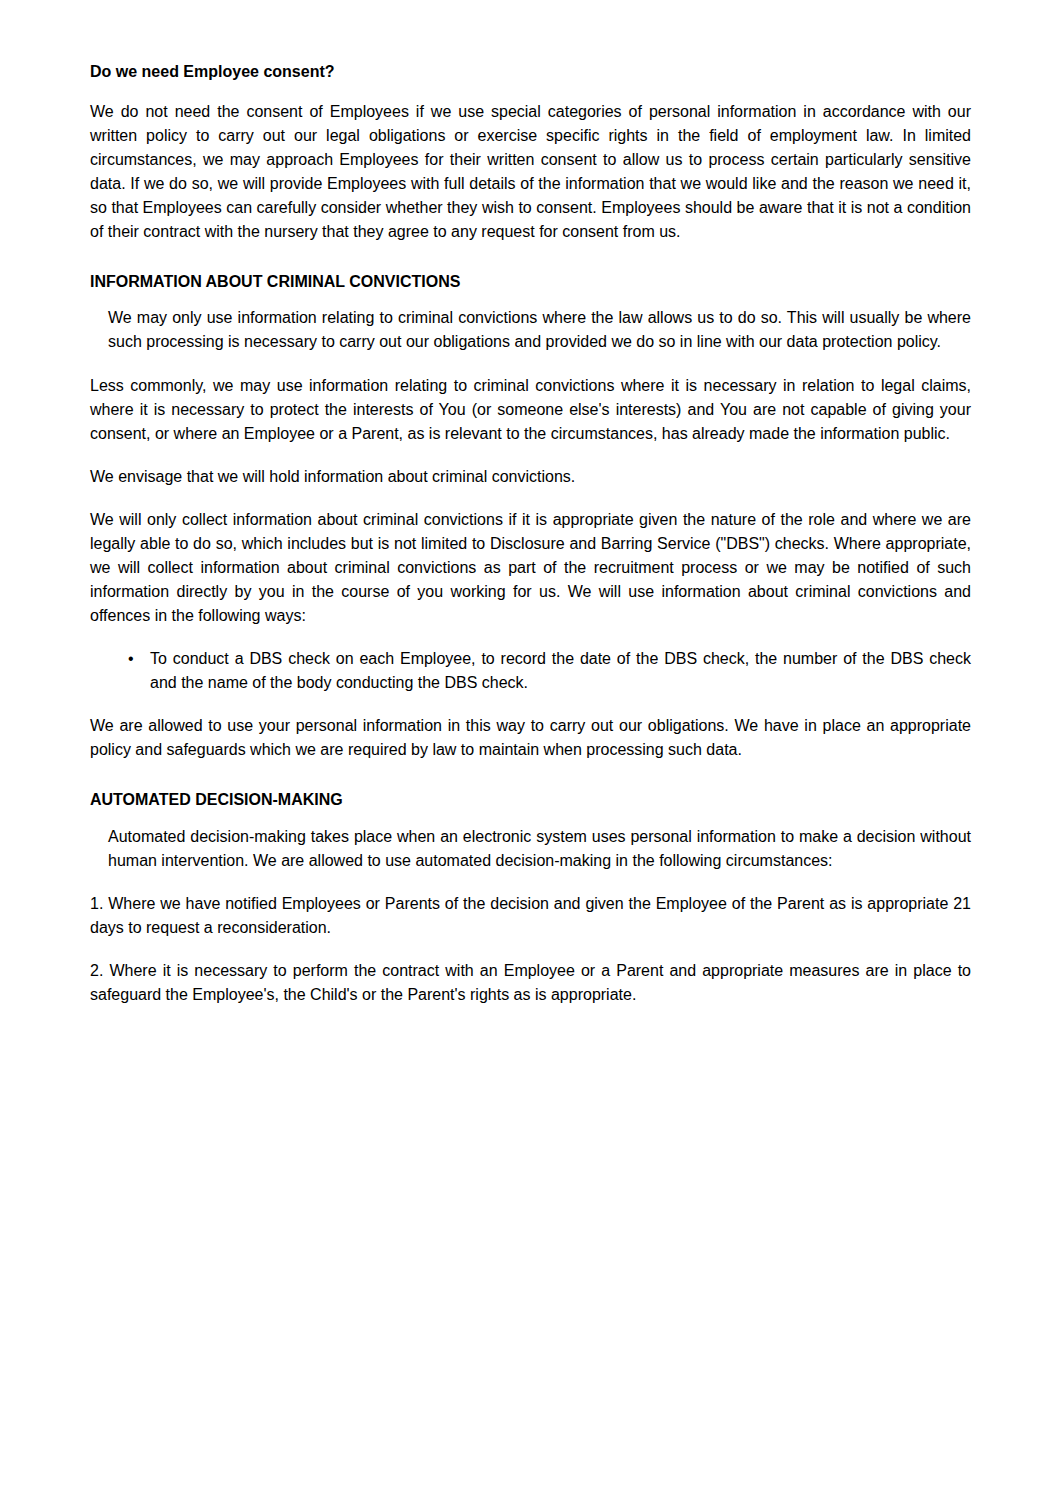Do we need Employee consent?
We do not need the consent of Employees if we use special categories of personal information in accordance with our written policy to carry out our legal obligations or exercise specific rights in the field of employment law. In limited circumstances, we may approach Employees for their written consent to allow us to process certain particularly sensitive data. If we do so, we will provide Employees with full details of the information that we would like and the reason we need it, so that Employees can carefully consider whether they wish to consent. Employees should be aware that it is not a condition of their contract with the nursery that they agree to any request for consent from us.
INFORMATION ABOUT CRIMINAL CONVICTIONS
We may only use information relating to criminal convictions where the law allows us to do so. This will usually be where such processing is necessary to carry out our obligations and provided we do so in line with our data protection policy.
Less commonly, we may use information relating to criminal convictions where it is necessary in relation to legal claims, where it is necessary to protect the interests of You (or someone else's interests) and You are not capable of giving your consent, or where an Employee or a Parent, as is relevant to the circumstances, has already made the information public.
We envisage that we will hold information about criminal convictions.
We will only collect information about criminal convictions if it is appropriate given the nature of the role and where we are legally able to do so, which includes but is not limited to Disclosure and Barring Service ("DBS") checks. Where appropriate, we will collect information about criminal convictions as part of the recruitment process or we may be notified of such information directly by you in the course of you working for us. We will use information about criminal convictions and offences in the following ways:
To conduct a DBS check on each Employee, to record the date of the DBS check, the number of the DBS check and the name of the body conducting the DBS check.
We are allowed to use your personal information in this way to carry out our obligations. We have in place an appropriate policy and safeguards which we are required by law to maintain when processing such data.
AUTOMATED DECISION-MAKING
Automated decision-making takes place when an electronic system uses personal information to make a decision without human intervention. We are allowed to use automated decision-making in the following circumstances:
1. Where we have notified Employees or Parents of the decision and given the Employee of the Parent as is appropriate 21 days to request a reconsideration.
2. Where it is necessary to perform the contract with an Employee or a Parent and appropriate measures are in place to safeguard the Employee's, the Child's or the Parent's rights as is appropriate.